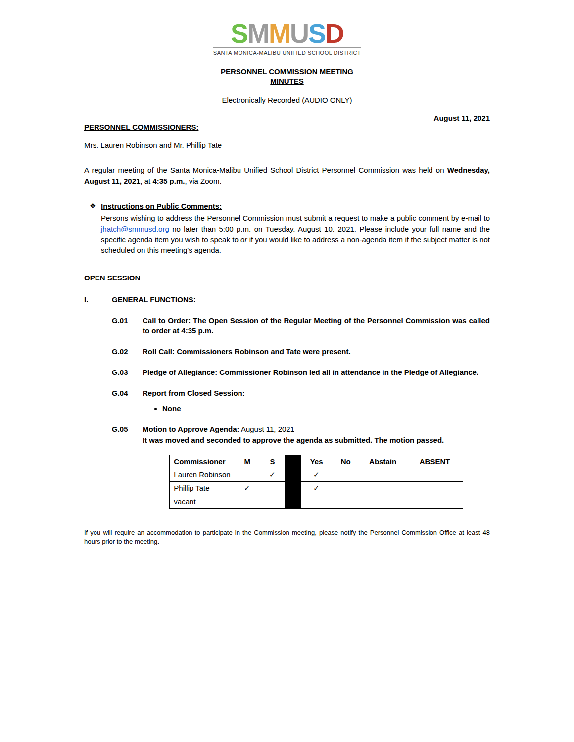SMMUSD
SANTA MONICA-MALIBU UNIFIED SCHOOL DISTRICT
PERSONNEL COMMISSION MEETING
MINUTES
Electronically Recorded (AUDIO ONLY)
August 11, 2021
PERSONNEL COMMISSIONERS:
Mrs. Lauren Robinson and Mr. Phillip Tate
A regular meeting of the Santa Monica-Malibu Unified School District Personnel Commission was held on Wednesday, August 11, 2021, at 4:35 p.m., via Zoom.
❖
Instructions on Public Comments:
Persons wishing to address the Personnel Commission must submit a request to make a public comment by e-mail to jhatch@smmusd.org no later than 5:00 p.m. on Tuesday, August 10, 2021. Please include your full name and the specific agenda item you wish to speak to or if you would like to address a non-agenda item if the subject matter is not scheduled on this meeting's agenda.
OPEN SESSION
I.
GENERAL FUNCTIONS:
G.01
Call to Order: The Open Session of the Regular Meeting of the Personnel Commission was called to order at 4:35 p.m.
G.02
Roll Call: Commissioners Robinson and Tate were present.
G.03
Pledge of Allegiance: Commissioner Robinson led all in attendance in the Pledge of Allegiance.
G.04
Report from Closed Session:
None
G.05
Motion to Approve Agenda: August 11, 2021
It was moved and seconded to approve the agenda as submitted. The motion passed.
| Commissioner | M | S | | Yes | No | Abstain | ABSENT |
| --- | --- | --- | --- | --- | --- | --- | --- |
| Lauren Robinson | | ✓ | | ✓ | | | |
| Phillip Tate | ✓ | | | ✓ | | | |
| vacant | | | | | | | |
If you will require an accommodation to participate in the Commission meeting, please notify the Personnel Commission Office at least 48 hours prior to the meeting.